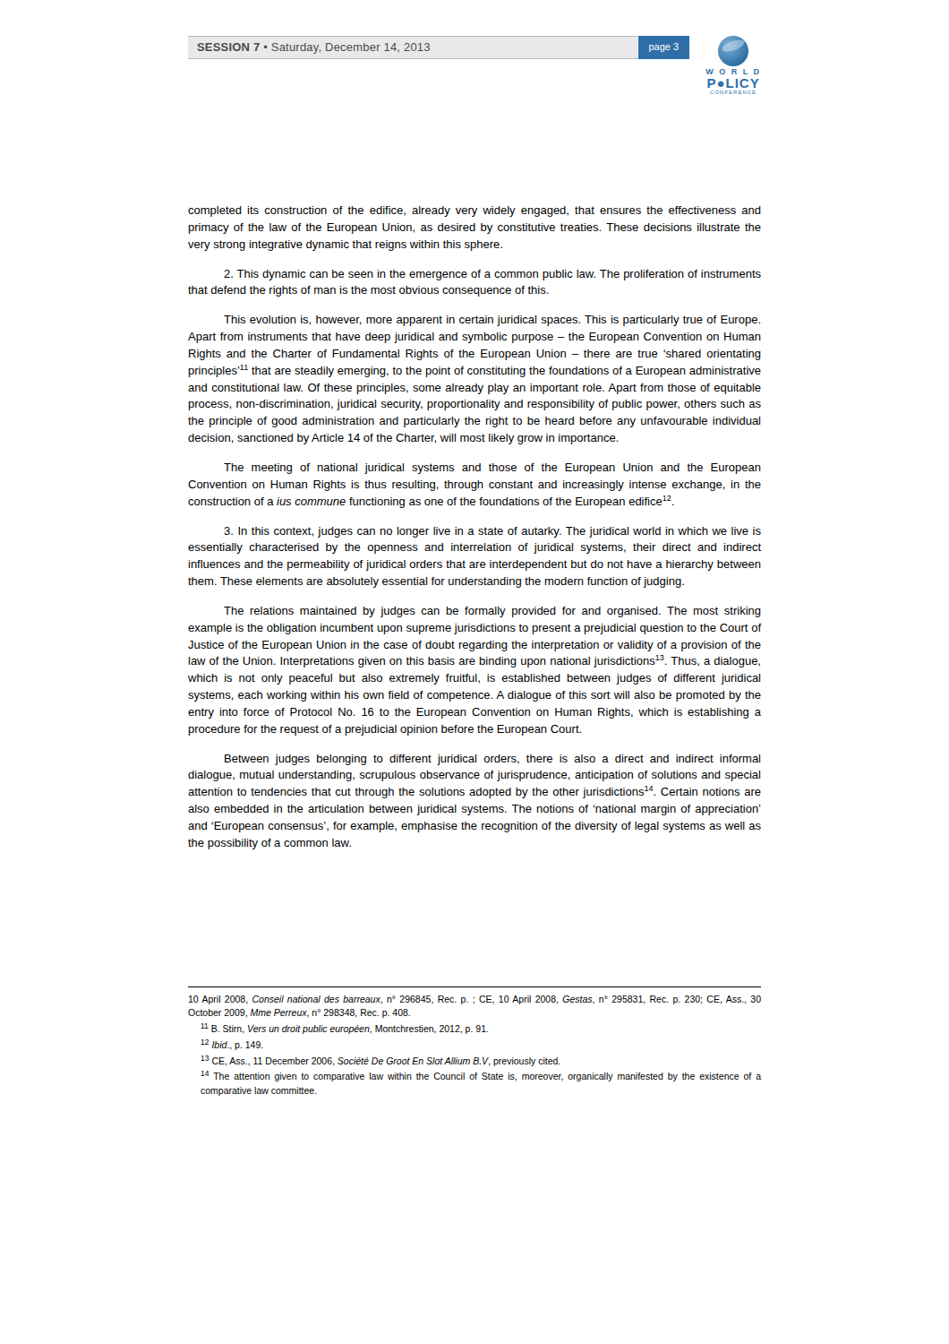SESSION 7 • Saturday, December 14, 2013 page 3
W O R L D
P●LICY
CONFERENCE
completed its construction of the edifice, already very widely engaged, that ensures the effectiveness and primacy of the law of the European Union, as desired by constitutive treaties. These decisions illustrate the very strong integrative dynamic that reigns within this sphere.
2. This dynamic can be seen in the emergence of a common public law. The proliferation of instruments that defend the rights of man is the most obvious consequence of this.
This evolution is, however, more apparent in certain juridical spaces. This is particularly true of Europe. Apart from instruments that have deep juridical and symbolic purpose – the European Convention on Human Rights and the Charter of Fundamental Rights of the European Union – there are true ‘shared orientating principles’11 that are steadily emerging, to the point of constituting the foundations of a European administrative and constitutional law. Of these principles, some already play an important role. Apart from those of equitable process, non-discrimination, juridical security, proportionality and responsibility of public power, others such as the principle of good administration and particularly the right to be heard before any unfavourable individual decision, sanctioned by Article 14 of the Charter, will most likely grow in importance.
The meeting of national juridical systems and those of the European Union and the European Convention on Human Rights is thus resulting, through constant and increasingly intense exchange, in the construction of a ius commune functioning as one of the foundations of the European edifice12.
3. In this context, judges can no longer live in a state of autarky. The juridical world in which we live is essentially characterised by the openness and interrelation of juridical systems, their direct and indirect influences and the permeability of juridical orders that are interdependent but do not have a hierarchy between them. These elements are absolutely essential for understanding the modern function of judging.
The relations maintained by judges can be formally provided for and organised. The most striking example is the obligation incumbent upon supreme jurisdictions to present a prejudicial question to the Court of Justice of the European Union in the case of doubt regarding the interpretation or validity of a provision of the law of the Union. Interpretations given on this basis are binding upon national jurisdictions13. Thus, a dialogue, which is not only peaceful but also extremely fruitful, is established between judges of different juridical systems, each working within his own field of competence. A dialogue of this sort will also be promoted by the entry into force of Protocol No. 16 to the European Convention on Human Rights, which is establishing a procedure for the request of a prejudicial opinion before the European Court.
Between judges belonging to different juridical orders, there is also a direct and indirect informal dialogue, mutual understanding, scrupulous observance of jurisprudence, anticipation of solutions and special attention to tendencies that cut through the solutions adopted by the other jurisdictions14. Certain notions are also embedded in the articulation between juridical systems. The notions of ‘national margin of appreciation’ and ‘European consensus’, for example, emphasise the recognition of the diversity of legal systems as well as the possibility of a common law.
10 April 2008, Conseil national des barreaux, n° 296845, Rec. p. ; CE, 10 April 2008, Gestas, n° 295831, Rec. p. 230; CE, Ass., 30 October 2009, Mme Perreux, n° 298348, Rec. p. 408.
11 B. Stirn, Vers un droit public européen, Montchrestien, 2012, p. 91.
12 Ibid., p. 149.
13 CE, Ass., 11 December 2006, Société De Groot En Slot Allium B.V, previously cited.
14 The attention given to comparative law within the Council of State is, moreover, organically manifested by the existence of a comparative law committee.